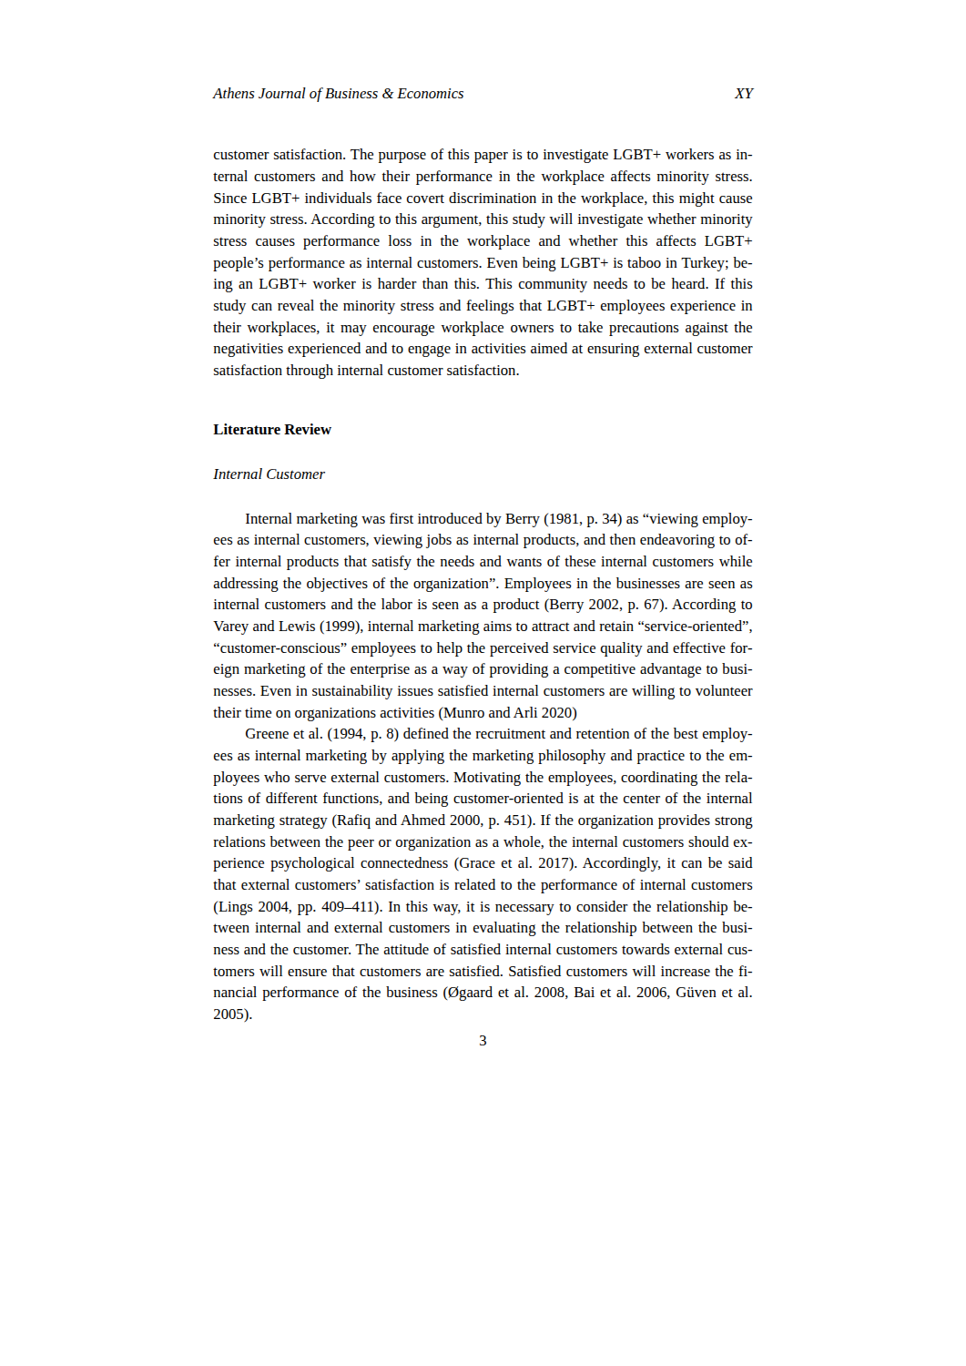Athens Journal of Business & Economics XY
customer satisfaction. The purpose of this paper is to investigate LGBT+ workers as internal customers and how their performance in the workplace affects minority stress. Since LGBT+ individuals face covert discrimination in the workplace, this might cause minority stress. According to this argument, this study will investigate whether minority stress causes performance loss in the workplace and whether this affects LGBT+ people’s performance as internal customers. Even being LGBT+ is taboo in Turkey; being an LGBT+ worker is harder than this. This community needs to be heard. If this study can reveal the minority stress and feelings that LGBT+ employees experience in their workplaces, it may encourage workplace owners to take precautions against the negativities experienced and to engage in activities aimed at ensuring external customer satisfaction through internal customer satisfaction.
Literature Review
Internal Customer
Internal marketing was first introduced by Berry (1981, p. 34) as “viewing employees as internal customers, viewing jobs as internal products, and then endeavoring to offer internal products that satisfy the needs and wants of these internal customers while addressing the objectives of the organization”. Employees in the businesses are seen as internal customers and the labor is seen as a product (Berry 2002, p. 67). According to Varey and Lewis (1999), internal marketing aims to attract and retain “service-oriented”, “customer-conscious” employees to help the perceived service quality and effective foreign marketing of the enterprise as a way of providing a competitive advantage to businesses. Even in sustainability issues satisfied internal customers are willing to volunteer their time on organizations activities (Munro and Arli 2020)
Greene et al. (1994, p. 8) defined the recruitment and retention of the best employees as internal marketing by applying the marketing philosophy and practice to the employees who serve external customers. Motivating the employees, coordinating the relations of different functions, and being customer-oriented is at the center of the internal marketing strategy (Rafiq and Ahmed 2000, p. 451). If the organization provides strong relations between the peer or organization as a whole, the internal customers should experience psychological connectedness (Grace et al. 2017). Accordingly, it can be said that external customers’ satisfaction is related to the performance of internal customers (Lings 2004, pp. 409–411). In this way, it is necessary to consider the relationship between internal and external customers in evaluating the relationship between the business and the customer. The attitude of satisfied internal customers towards external customers will ensure that customers are satisfied. Satisfied customers will increase the financial performance of the business (Øgaard et al. 2008, Bai et al. 2006, Güven et al. 2005).
3